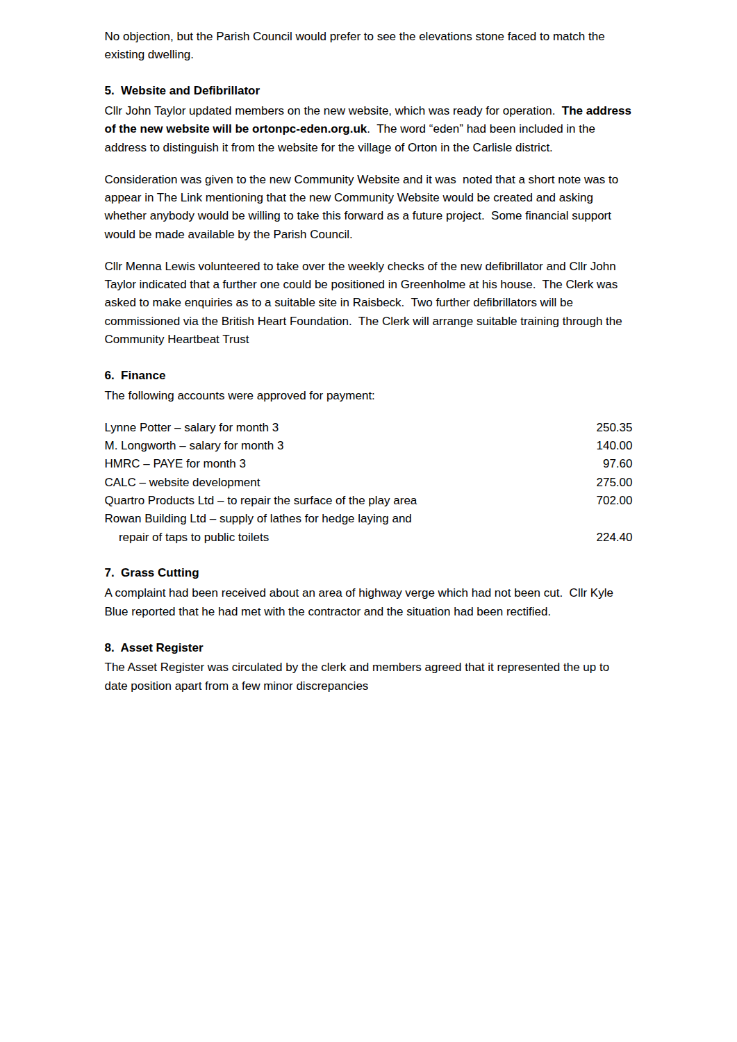No objection, but the Parish Council would prefer to see the elevations stone faced to match the existing dwelling.
5. Website and Defibrillator
Cllr John Taylor updated members on the new website, which was ready for operation. The address of the new website will be ortonpc-eden.org.uk. The word “eden” had been included in the address to distinguish it from the website for the village of Orton in the Carlisle district.
Consideration was given to the new Community Website and it was noted that a short note was to appear in The Link mentioning that the new Community Website would be created and asking whether anybody would be willing to take this forward as a future project. Some financial support would be made available by the Parish Council.
Cllr Menna Lewis volunteered to take over the weekly checks of the new defibrillator and Cllr John Taylor indicated that a further one could be positioned in Greenholme at his house. The Clerk was asked to make enquiries as to a suitable site in Raisbeck. Two further defibrillators will be commissioned via the British Heart Foundation. The Clerk will arrange suitable training through the Community Heartbeat Trust
6. Finance
The following accounts were approved for payment:
Lynne Potter – salary for month 3 250.35
M. Longworth – salary for month 3 140.00
HMRC – PAYE for month 3 97.60
CALC – website development 275.00
Quartro Products Ltd – to repair the surface of the play area 702.00
Rowan Building Ltd – supply of lathes for hedge laying and
repair of taps to public toilets 224.40
7. Grass Cutting
A complaint had been received about an area of highway verge which had not been cut. Cllr Kyle Blue reported that he had met with the contractor and the situation had been rectified.
8. Asset Register
The Asset Register was circulated by the clerk and members agreed that it represented the up to date position apart from a few minor discrepancies